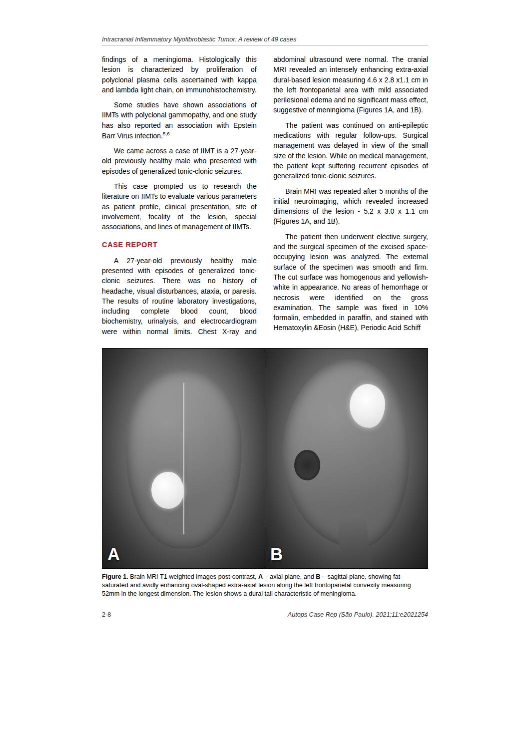Intracranial Inflammatory Myofibroblastic Tumor: A review of 49 cases
findings of a meningioma. Histologically this lesion is characterized by proliferation of polyclonal plasma cells ascertained with kappa and lambda light chain, on immunohistochemistry.
Some studies have shown associations of IIMTs with polyclonal gammopathy, and one study has also reported an association with Epstein Barr Virus infection.5,6
We came across a case of IIMT is a 27-year-old previously healthy male who presented with episodes of generalized tonic-clonic seizures.
This case prompted us to research the literature on IIMTs to evaluate various parameters as patient profile, clinical presentation, site of involvement, focality of the lesion, special associations, and lines of management of IIMTs.
CASE REPORT
A 27-year-old previously healthy male presented with episodes of generalized tonic-clonic seizures. There was no history of headache, visual disturbances, ataxia, or paresis. The results of routine laboratory investigations, including complete blood count, blood biochemistry, urinalysis, and electrocardiogram were within normal limits. Chest X-ray and abdominal ultrasound were normal. The cranial MRI revealed an intensely enhancing extra-axial dural-based lesion measuring 4.6 x 2.8 x1.1 cm in the left frontoparietal area with mild associated perilesional edema and no significant mass effect, suggestive of meningioma (Figures 1A, and 1B).
The patient was continued on anti-epileptic medications with regular follow-ups. Surgical management was delayed in view of the small size of the lesion. While on medical management, the patient kept suffering recurrent episodes of generalized tonic-clonic seizures.
Brain MRI was repeated after 5 months of the initial neuroimaging, which revealed increased dimensions of the lesion - 5.2 x 3.0 x 1.1 cm (Figures 1A, and 1B).
The patient then underwent elective surgery, and the surgical specimen of the excised space-occupying lesion was analyzed. The external surface of the specimen was smooth and firm. The cut surface was homogenous and yellowish-white in appearance. No areas of hemorrhage or necrosis were identified on the gross examination. The sample was fixed in 10% formalin, embedded in paraffin, and stained with Hematoxylin &Eosin (H&E), Periodic Acid Schiff
A
B
Figure 1. Brain MRI T1 weighted images post-contrast, A – axial plane, and B – sagittal plane, showing fat-saturated and avidly enhancing oval-shaped extra-axial lesion along the left frontoparietal convexity measuring 52mm in the longest dimension. The lesion shows a dural tail characteristic of meningioma.
2-8
Autops Case Rep (São Paulo). 2021;11:e2021254